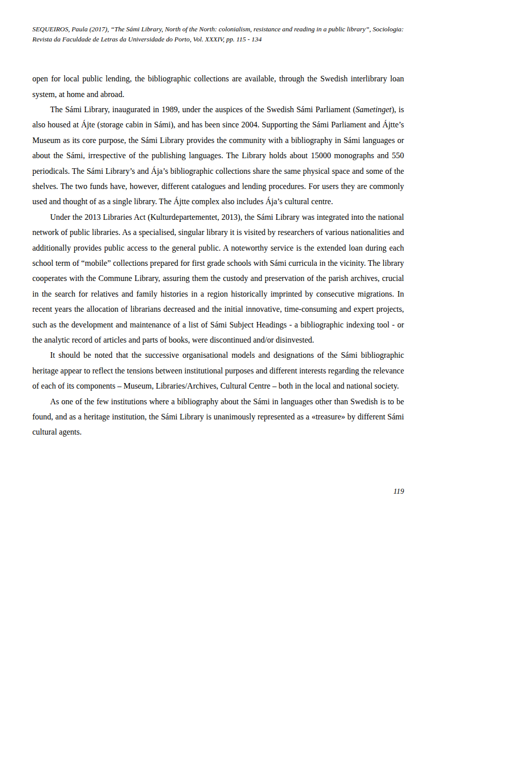SEQUEIROS, Paula (2017), “The Sámi Library, North of the North: colonialism, resistance and reading in a public library”, Sociologia: Revista da Faculdade de Letras da Universidade do Porto, Vol. XXXIV, pp. 115 - 134
open for local public lending, the bibliographic collections are available, through the Swedish interlibrary loan system, at home and abroad.
The Sámi Library, inaugurated in 1989, under the auspices of the Swedish Sámi Parliament (Sametinget), is also housed at Ájte (storage cabin in Sámi), and has been since 2004. Supporting the Sámi Parliament and Ájtte’s Museum as its core purpose, the Sámi Library provides the community with a bibliography in Sámi languages or about the Sámi, irrespective of the publishing languages. The Library holds about 15000 monographs and 550 periodicals. The Sámi Library’s and Ája’s bibliographic collections share the same physical space and some of the shelves. The two funds have, however, different catalogues and lending procedures. For users they are commonly used and thought of as a single library. The Ájtte complex also includes Ája’s cultural centre.
Under the 2013 Libraries Act (Kulturdepartementet, 2013), the Sámi Library was integrated into the national network of public libraries. As a specialised, singular library it is visited by researchers of various nationalities and additionally provides public access to the general public. A noteworthy service is the extended loan during each school term of “mobile” collections prepared for first grade schools with Sámi curricula in the vicinity. The library cooperates with the Commune Library, assuring them the custody and preservation of the parish archives, crucial in the search for relatives and family histories in a region historically imprinted by consecutive migrations. In recent years the allocation of librarians decreased and the initial innovative, time-consuming and expert projects, such as the development and maintenance of a list of Sámi Subject Headings - a bibliographic indexing tool - or the analytic record of articles and parts of books, were discontinued and/or disinvested.
It should be noted that the successive organisational models and designations of the Sámi bibliographic heritage appear to reflect the tensions between institutional purposes and different interests regarding the relevance of each of its components – Museum, Libraries/Archives, Cultural Centre – both in the local and national society.
As one of the few institutions where a bibliography about the Sámi in languages other than Swedish is to be found, and as a heritage institution, the Sámi Library is unanimously represented as a «treasure» by different Sámi cultural agents.
119